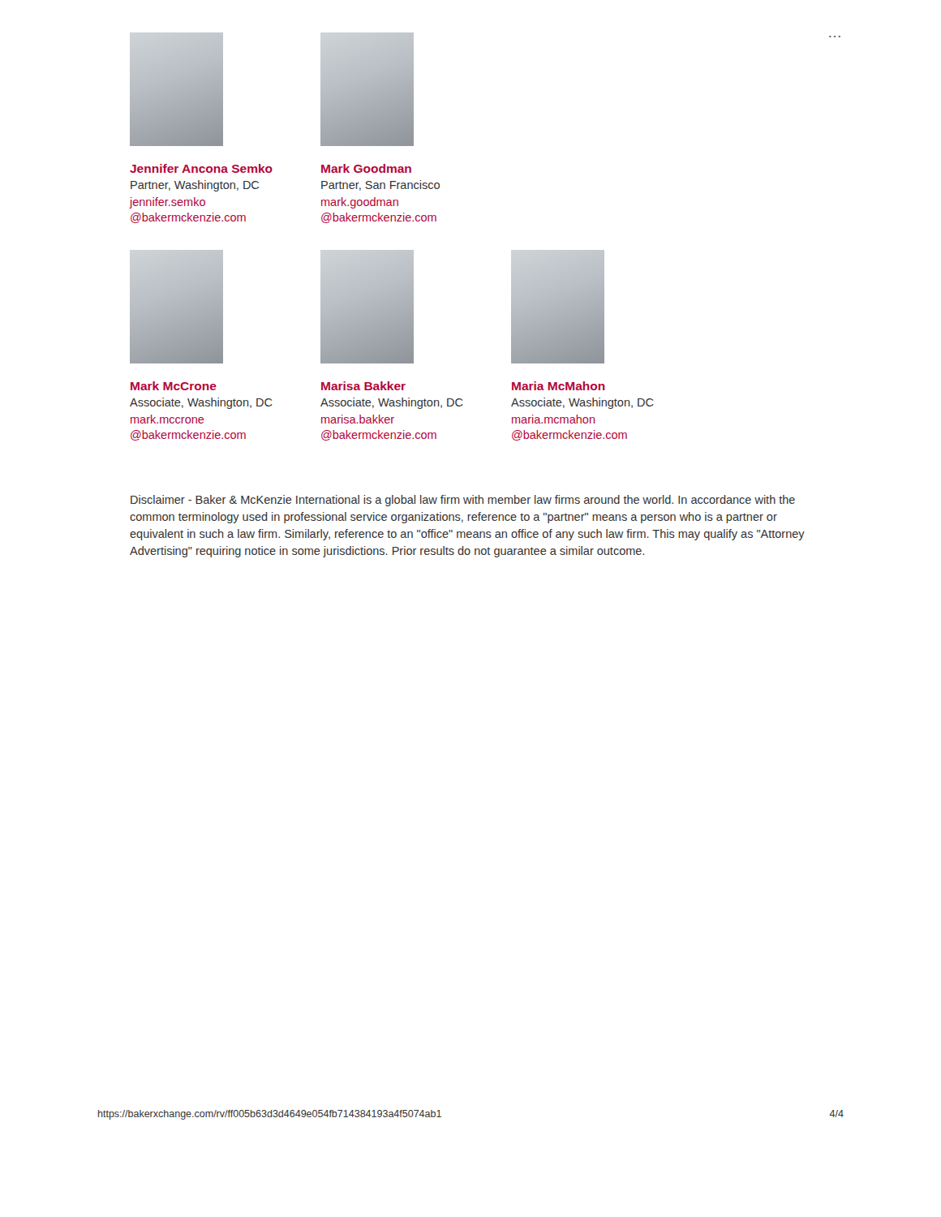…
Jennifer Ancona Semko
Partner, Washington, DC
jennifer.semko
@bakermckenzie.com
Mark Goodman
Partner, San Francisco
mark.goodman
@bakermckenzie.com
Mark McCrone
Associate, Washington, DC
mark.mccrone
@bakermckenzie.com
Marisa Bakker
Associate, Washington, DC
marisa.bakker
@bakermckenzie.com
Maria McMahon
Associate, Washington, DC
maria.mcmahon
@bakermckenzie.com
Disclaimer - Baker & McKenzie International is a global law firm with member law firms around the world. In accordance with the common terminology used in professional service organizations, reference to a "partner" means a person who is a partner or equivalent in such a law firm. Similarly, reference to an "office" means an office of any such law firm. This may qualify as "Attorney Advertising" requiring notice in some jurisdictions. Prior results do not guarantee a similar outcome.
https://bakerxchange.com/rv/ff005b63d3d4649e054fb714384193a4f5074ab1 4/4